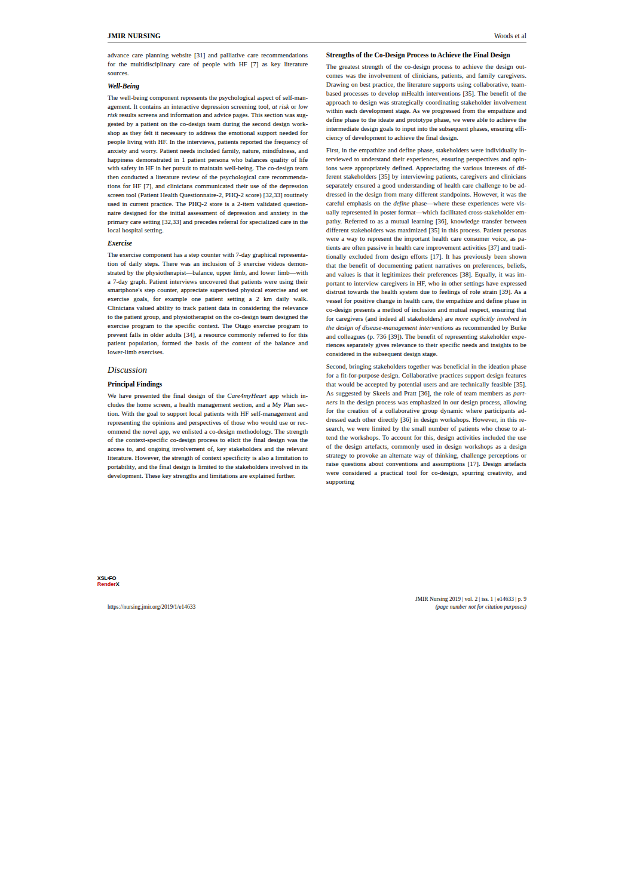JMIR NURSING
Woods et al
advance care planning website [31] and palliative care recommendations for the multidisciplinary care of people with HF [7] as key literature sources.
Well-Being
The well-being component represents the psychological aspect of self-management. It contains an interactive depression screening tool, at risk or low risk results screens and information and advice pages. This section was suggested by a patient on the co-design team during the second design workshop as they felt it necessary to address the emotional support needed for people living with HF. In the interviews, patients reported the frequency of anxiety and worry. Patient needs included family, nature, mindfulness, and happiness demonstrated in 1 patient persona who balances quality of life with safety in HF in her pursuit to maintain well-being. The co-design team then conducted a literature review of the psychological care recommendations for HF [7], and clinicians communicated their use of the depression screen tool (Patient Health Questionnaire-2, PHQ-2 score) [32,33] routinely used in current practice. The PHQ-2 store is a 2-item validated questionnaire designed for the initial assessment of depression and anxiety in the primary care setting [32,33] and precedes referral for specialized care in the local hospital setting.
Exercise
The exercise component has a step counter with 7-day graphical representation of daily steps. There was an inclusion of 3 exercise videos demonstrated by the physiotherapist—balance, upper limb, and lower limb—with a 7-day graph. Patient interviews uncovered that patients were using their smartphone's step counter, appreciate supervised physical exercise and set exercise goals, for example one patient setting a 2 km daily walk. Clinicians valued ability to track patient data in considering the relevance to the patient group, and physiotherapist on the co-design team designed the exercise program to the specific context. The Otago exercise program to prevent falls in older adults [34], a resource commonly referred to for this patient population, formed the basis of the content of the balance and lower-limb exercises.
Discussion
Principal Findings
We have presented the final design of the Care4myHeart app which includes the home screen, a health management section, and a My Plan section. With the goal to support local patients with HF self-management and representing the opinions and perspectives of those who would use or recommend the novel app, we enlisted a co-design methodology. The strength of the context-specific co-design process to elicit the final design was the access to, and ongoing involvement of, key stakeholders and the relevant literature. However, the strength of context specificity is also a limitation to portability, and the final design is limited to the stakeholders involved in its development. These key strengths and limitations are explained further.
Strengths of the Co-Design Process to Achieve the Final Design
The greatest strength of the co-design process to achieve the design outcomes was the involvement of clinicians, patients, and family caregivers. Drawing on best practice, the literature supports using collaborative, team-based processes to develop mHealth interventions [35]. The benefit of the approach to design was strategically coordinating stakeholder involvement within each development stage. As we progressed from the empathize and define phase to the ideate and prototype phase, we were able to achieve the intermediate design goals to input into the subsequent phases, ensuring efficiency of development to achieve the final design.
First, in the empathize and define phase, stakeholders were individually interviewed to understand their experiences, ensuring perspectives and opinions were appropriately defined. Appreciating the various interests of different stakeholders [35] by interviewing patients, caregivers and clinicians separately ensured a good understanding of health care challenge to be addressed in the design from many different standpoints. However, it was the careful emphasis on the define phase—where these experiences were visually represented in poster format—which facilitated cross-stakeholder empathy. Referred to as a mutual learning [36], knowledge transfer between different stakeholders was maximized [35] in this process. Patient personas were a way to represent the important health care consumer voice, as patients are often passive in health care improvement activities [37] and traditionally excluded from design efforts [17]. It has previously been shown that the benefit of documenting patient narratives on preferences, beliefs, and values is that it legitimizes their preferences [38]. Equally, it was important to interview caregivers in HF, who in other settings have expressed distrust towards the health system due to feelings of role strain [39]. As a vessel for positive change in health care, the empathize and define phase in co-design presents a method of inclusion and mutual respect, ensuring that for caregivers (and indeed all stakeholders) are more explicitly involved in the design of disease-management interventions as recommended by Burke and colleagues (p. 736 [39]). The benefit of representing stakeholder experiences separately gives relevance to their specific needs and insights to be considered in the subsequent design stage.
Second, bringing stakeholders together was beneficial in the ideation phase for a fit-for-purpose design. Collaborative practices support design features that would be accepted by potential users and are technically feasible [35]. As suggested by Skeels and Pratt [36], the role of team members as partners in the design process was emphasized in our design process, allowing for the creation of a collaborative group dynamic where participants addressed each other directly [36] in design workshops. However, in this research, we were limited by the small number of patients who chose to attend the workshops. To account for this, design activities included the use of the design artefacts, commonly used in design workshops as a design strategy to provoke an alternate way of thinking, challenge perceptions or raise questions about conventions and assumptions [17]. Design artefacts were considered a practical tool for co-design, spurring creativity, and supporting
XSL•FO
RenderX
https://nursing.jmir.org/2019/1/e14633
JMIR Nursing 2019 | vol. 2 | iss. 1 | e14633 | p. 9
(page number not for citation purposes)